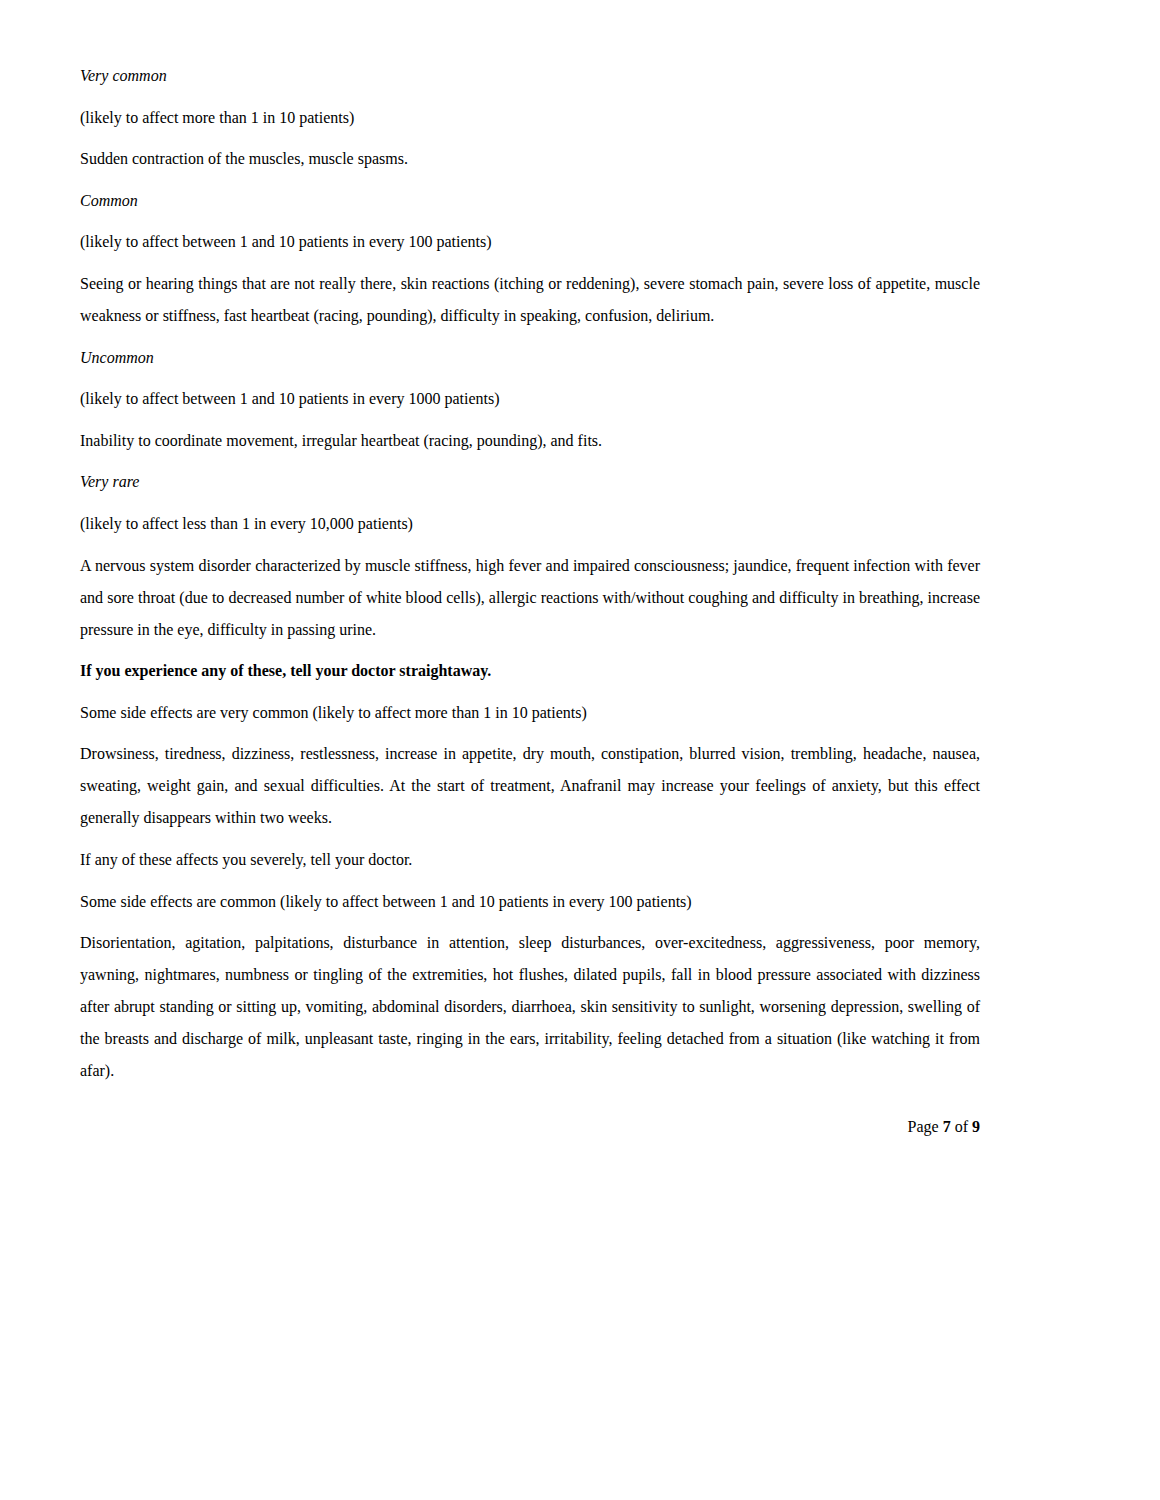Very common
(likely to affect more than 1 in 10 patients)
Sudden contraction of the muscles, muscle spasms.
Common
(likely to affect between 1 and 10 patients in every 100 patients)
Seeing or hearing things that are not really there, skin reactions (itching or reddening), severe stomach pain, severe loss of appetite, muscle weakness or stiffness, fast heartbeat (racing, pounding), difficulty in speaking, confusion, delirium.
Uncommon
(likely to affect between 1 and 10 patients in every 1000 patients)
Inability to coordinate movement, irregular heartbeat (racing, pounding), and fits.
Very rare
(likely to affect less than 1 in every 10,000 patients)
A nervous system disorder characterized by muscle stiffness, high fever and impaired consciousness; jaundice, frequent infection with fever and sore throat (due to decreased number of white blood cells), allergic reactions with/without coughing and difficulty in breathing, increase pressure in the eye, difficulty in passing urine.
If you experience any of these, tell your doctor straightaway.
Some side effects are very common (likely to affect more than 1 in 10 patients)
Drowsiness, tiredness, dizziness, restlessness, increase in appetite, dry mouth, constipation, blurred vision, trembling, headache, nausea, sweating, weight gain, and sexual difficulties. At the start of treatment, Anafranil may increase your feelings of anxiety, but this effect generally disappears within two weeks.
If any of these affects you severely, tell your doctor.
Some side effects are common (likely to affect between 1 and 10 patients in every 100 patients)
Disorientation, agitation, palpitations, disturbance in attention, sleep disturbances, over-excitedness, aggressiveness, poor memory, yawning, nightmares, numbness or tingling of the extremities, hot flushes, dilated pupils, fall in blood pressure associated with dizziness after abrupt standing or sitting up, vomiting, abdominal disorders, diarrhoea, skin sensitivity to sunlight, worsening depression, swelling of the breasts and discharge of milk, unpleasant taste, ringing in the ears, irritability, feeling detached from a situation (like watching it from afar).
Page 7 of 9